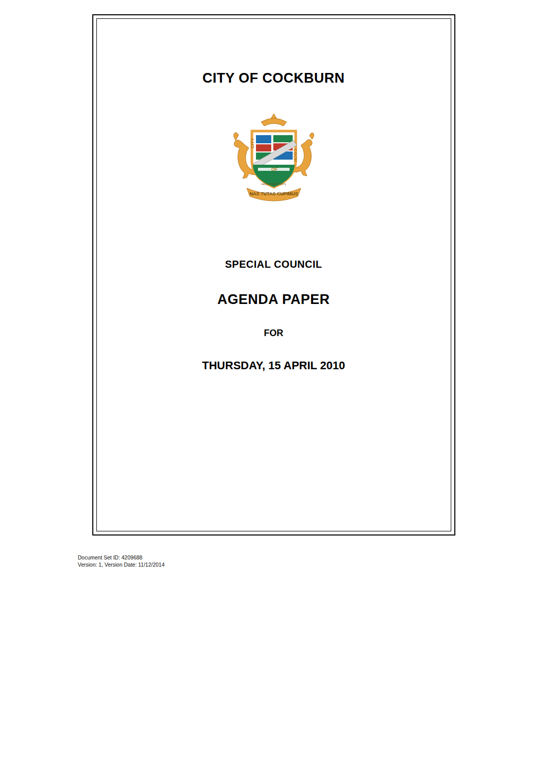CITY OF COCKBURN
CITY OF COCK NAS TUTAS CUPIMUS HOLD FAST 1871
SPECIAL COUNCIL
AGENDA PAPER
FOR
THURSDAY, 15 APRIL 2010
Document Set ID: 4209688
Version: 1, Version Date: 11/12/2014